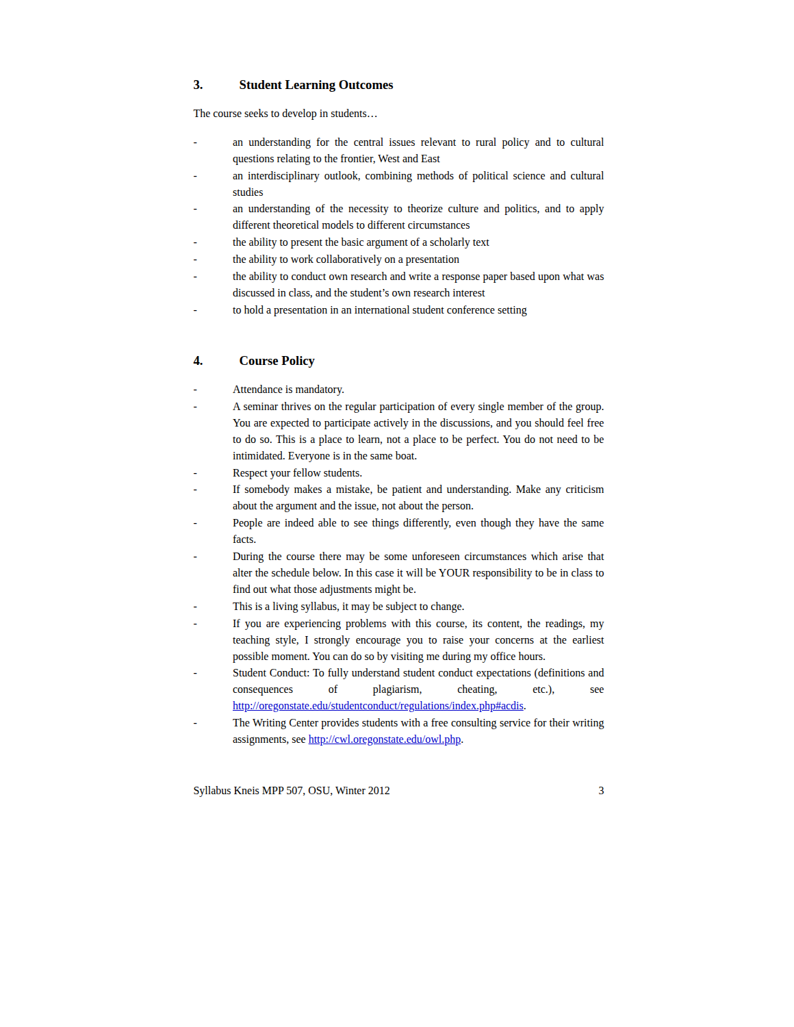3. Student Learning Outcomes
The course seeks to develop in students…
an understanding for the central issues relevant to rural policy and to cultural questions relating to the frontier, West and East
an interdisciplinary outlook, combining methods of political science and cultural studies
an understanding of the necessity to theorize culture and politics, and to apply different theoretical models to different circumstances
the ability to present the basic argument of a scholarly text
the ability to work collaboratively on a presentation
the ability to conduct own research and write a response paper based upon what was discussed in class, and the student’s own research interest
to hold a presentation in an international student conference setting
4. Course Policy
Attendance is mandatory.
A seminar thrives on the regular participation of every single member of the group. You are expected to participate actively in the discussions, and you should feel free to do so. This is a place to learn, not a place to be perfect. You do not need to be intimidated. Everyone is in the same boat.
Respect your fellow students.
If somebody makes a mistake, be patient and understanding. Make any criticism about the argument and the issue, not about the person.
People are indeed able to see things differently, even though they have the same facts.
During the course there may be some unforeseen circumstances which arise that alter the schedule below. In this case it will be YOUR responsibility to be in class to find out what those adjustments might be.
This is a living syllabus, it may be subject to change.
If you are experiencing problems with this course, its content, the readings, my teaching style, I strongly encourage you to raise your concerns at the earliest possible moment. You can do so by visiting me during my office hours.
Student Conduct: To fully understand student conduct expectations (definitions and consequences of plagiarism, cheating, etc.), see http://oregonstate.edu/studentconduct/regulations/index.php#acdis.
The Writing Center provides students with a free consulting service for their writing assignments, see http://cwl.oregonstate.edu/owl.php.
Syllabus Kneis MPP 507, OSU, Winter 2012 3